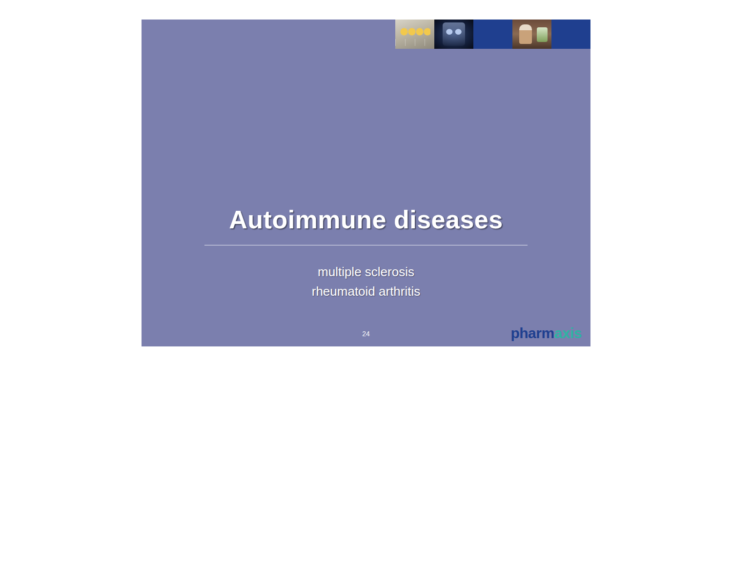Autoimmune diseases
multiple sclerosis
rheumatoid arthritis
24
pharmaxis